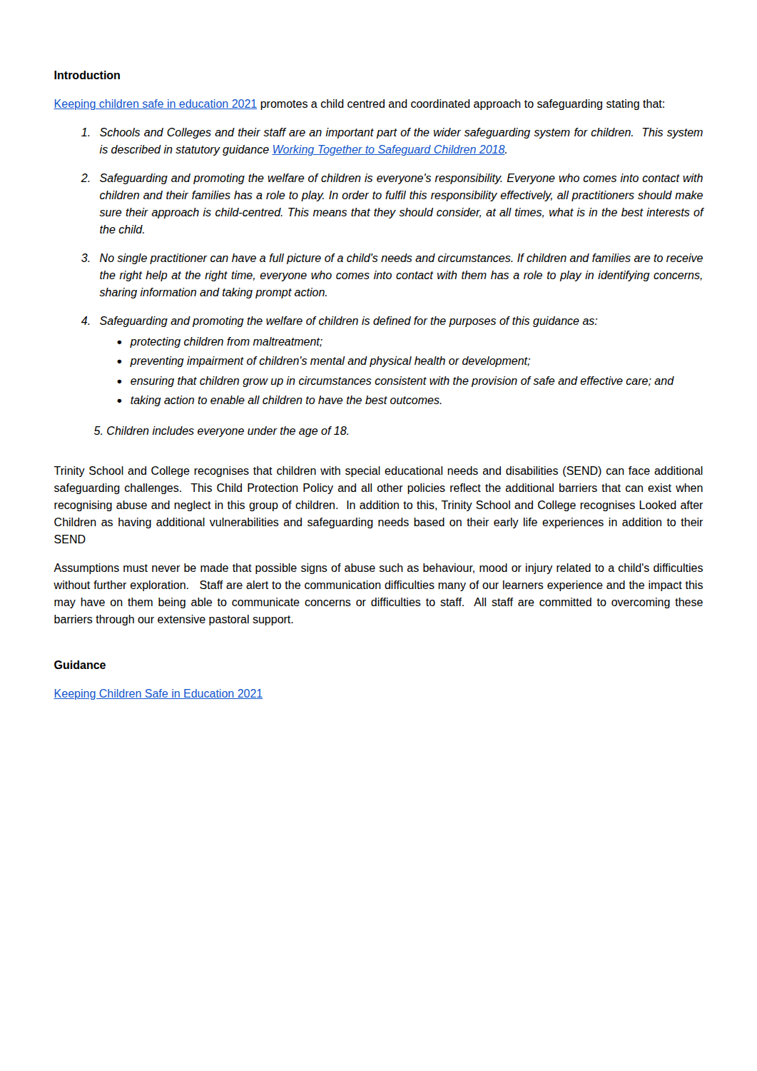Introduction
Keeping children safe in education 2021 promotes a child centred and coordinated approach to safeguarding stating that:
Schools and Colleges and their staff are an important part of the wider safeguarding system for children. This system is described in statutory guidance Working Together to Safeguard Children 2018.
Safeguarding and promoting the welfare of children is everyone's responsibility. Everyone who comes into contact with children and their families has a role to play. In order to fulfil this responsibility effectively, all practitioners should make sure their approach is child-centred. This means that they should consider, at all times, what is in the best interests of the child.
No single practitioner can have a full picture of a child's needs and circumstances. If children and families are to receive the right help at the right time, everyone who comes into contact with them has a role to play in identifying concerns, sharing information and taking prompt action.
Safeguarding and promoting the welfare of children is defined for the purposes of this guidance as:
protecting children from maltreatment;
preventing impairment of children's mental and physical health or development;
ensuring that children grow up in circumstances consistent with the provision of safe and effective care; and
taking action to enable all children to have the best outcomes.
5. Children includes everyone under the age of 18.
Trinity School and College recognises that children with special educational needs and disabilities (SEND) can face additional safeguarding challenges. This Child Protection Policy and all other policies reflect the additional barriers that can exist when recognising abuse and neglect in this group of children. In addition to this, Trinity School and College recognises Looked after Children as having additional vulnerabilities and safeguarding needs based on their early life experiences in addition to their SEND
Assumptions must never be made that possible signs of abuse such as behaviour, mood or injury related to a child's difficulties without further exploration. Staff are alert to the communication difficulties many of our learners experience and the impact this may have on them being able to communicate concerns or difficulties to staff. All staff are committed to overcoming these barriers through our extensive pastoral support.
Guidance
Keeping Children Safe in Education 2021